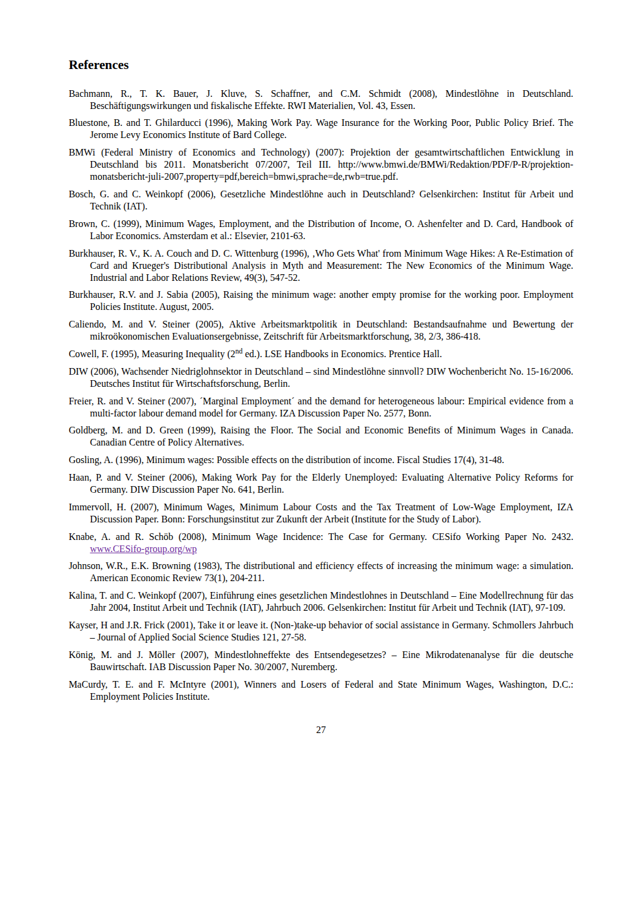References
Bachmann, R., T. K. Bauer, J. Kluve, S. Schaffner, and C.M. Schmidt (2008), Mindestlöhne in Deutschland. Beschäftigungswirkungen und fiskalische Effekte. RWI Materialien, Vol. 43, Essen.
Bluestone, B. and T. Ghilarducci (1996), Making Work Pay. Wage Insurance for the Working Poor, Public Policy Brief. The Jerome Levy Economics Institute of Bard College.
BMWi (Federal Ministry of Economics and Technology) (2007): Projektion der gesamtwirtschaftlichen Entwicklung in Deutschland bis 2011. Monatsbericht 07/2007, Teil III. http://www.bmwi.de/BMWi/Redaktion/PDF/P-R/projektion-monatsbericht-juli-2007,property=pdf,bereich=bmwi,sprache=de,rwb=true.pdf.
Bosch, G. and C. Weinkopf (2006), Gesetzliche Mindestlöhne auch in Deutschland? Gelsenkirchen: Institut für Arbeit und Technik (IAT).
Brown, C. (1999), Minimum Wages, Employment, and the Distribution of Income, O. Ashenfelter and D. Card, Handbook of Labor Economics. Amsterdam et al.: Elsevier, 2101-63.
Burkhauser, R. V., K. A. Couch and D. C. Wittenburg (1996), ‚Who Gets What' from Minimum Wage Hikes: A Re-Estimation of Card and Krueger's Distributional Analysis in Myth and Measurement: The New Economics of the Minimum Wage. Industrial and Labor Relations Review, 49(3), 547-52.
Burkhauser, R.V. and J. Sabia (2005), Raising the minimum wage: another empty promise for the working poor. Employment Policies Institute. August, 2005.
Caliendo, M. and V. Steiner (2005), Aktive Arbeitsmarktpolitik in Deutschland: Bestandsaufnahme und Bewertung der mikroökonomischen Evaluationsergebnisse, Zeitschrift für Arbeitsmarktforschung, 38, 2/3, 386-418.
Cowell, F. (1995), Measuring Inequality (2nd ed.). LSE Handbooks in Economics. Prentice Hall.
DIW (2006), Wachsender Niedriglohnsektor in Deutschland – sind Mindestlöhne sinnvoll? DIW Wochenbericht No. 15-16/2006. Deutsches Institut für Wirtschaftsforschung, Berlin.
Freier, R. and V. Steiner (2007), ´Marginal Employment´ and the demand for heterogeneous labour: Empirical evidence from a multi-factor labour demand model for Germany. IZA Discussion Paper No. 2577, Bonn.
Goldberg, M. and D. Green (1999), Raising the Floor. The Social and Economic Benefits of Minimum Wages in Canada. Canadian Centre of Policy Alternatives.
Gosling, A. (1996), Minimum wages: Possible effects on the distribution of income. Fiscal Studies 17(4), 31-48.
Haan, P. and V. Steiner (2006), Making Work Pay for the Elderly Unemployed: Evaluating Alternative Policy Reforms for Germany. DIW Discussion Paper No. 641, Berlin.
Immervoll, H. (2007), Minimum Wages, Minimum Labour Costs and the Tax Treatment of Low-Wage Employment, IZA Discussion Paper. Bonn: Forschungsinstitut zur Zukunft der Arbeit (Institute for the Study of Labor).
Knabe, A. and R. Schöb (2008), Minimum Wage Incidence: The Case for Germany. CESifo Working Paper No. 2432. www.CESifo-group.org/wp
Johnson, W.R., E.K. Browning (1983), The distributional and efficiency effects of increasing the minimum wage: a simulation. American Economic Review 73(1), 204-211.
Kalina, T. and C. Weinkopf (2007), Einführung eines gesetzlichen Mindestlohnes in Deutschland – Eine Modellrechnung für das Jahr 2004, Institut Arbeit und Technik (IAT), Jahrbuch 2006. Gelsenkirchen: Institut für Arbeit und Technik (IAT), 97-109.
Kayser, H and J.R. Frick (2001), Take it or leave it. (Non-)take-up behavior of social assistance in Germany. Schmollers Jahrbuch – Journal of Applied Social Science Studies 121, 27-58.
König, M. and J. Möller (2007), Mindestlohneffekte des Entsendegesetzes? – Eine Mikrodatenanalyse für die deutsche Bauwirtschaft. IAB Discussion Paper No. 30/2007, Nuremberg.
MaCurdy, T. E. and F. McIntyre (2001), Winners and Losers of Federal and State Minimum Wages, Washington, D.C.: Employment Policies Institute.
27